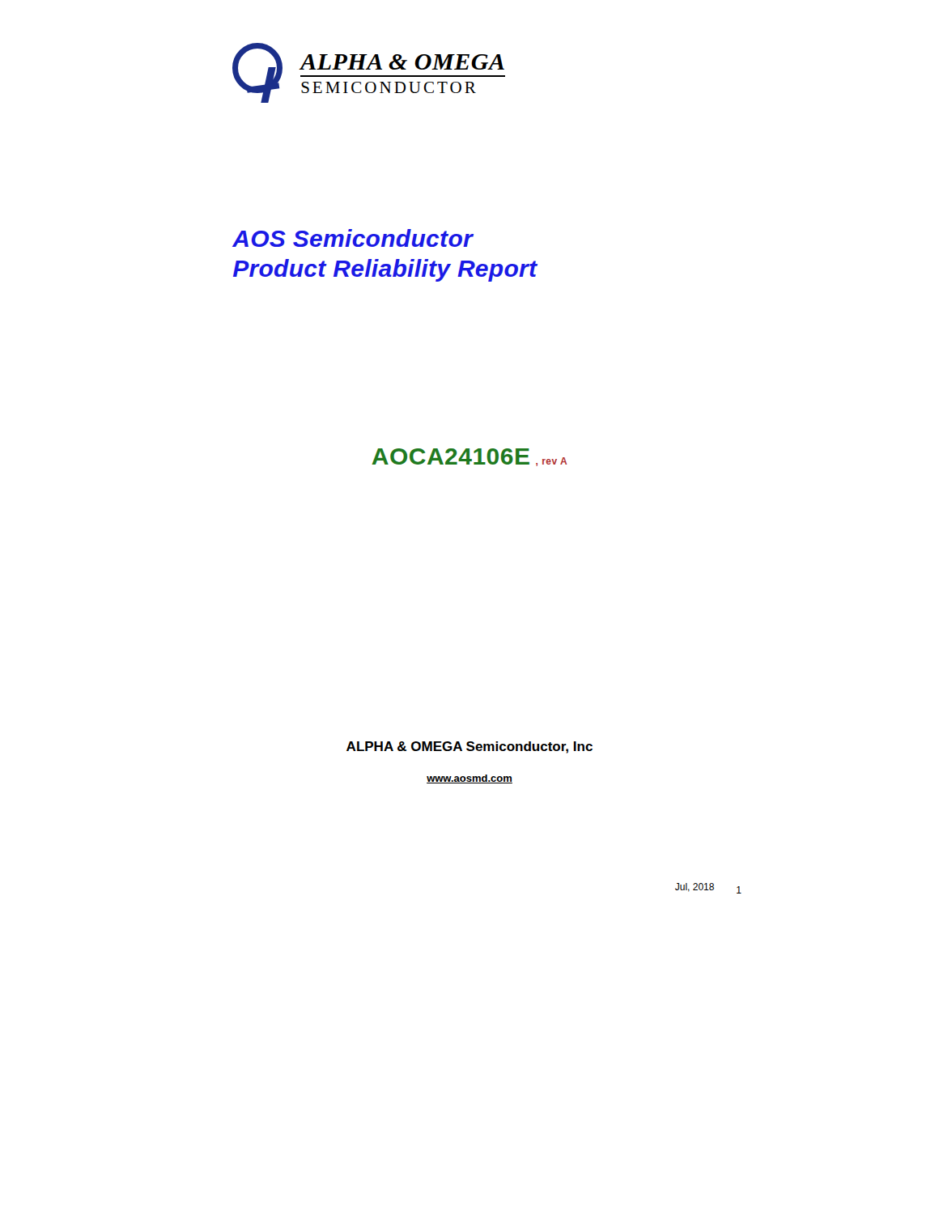ALPHA & OMEGA
SEMICONDUCTOR
AOS Semiconductor
Product Reliability Report
AOCA24106E, rev A
ALPHA & OMEGA Semiconductor, Inc
www.aosmd.com
Jul, 2018
1